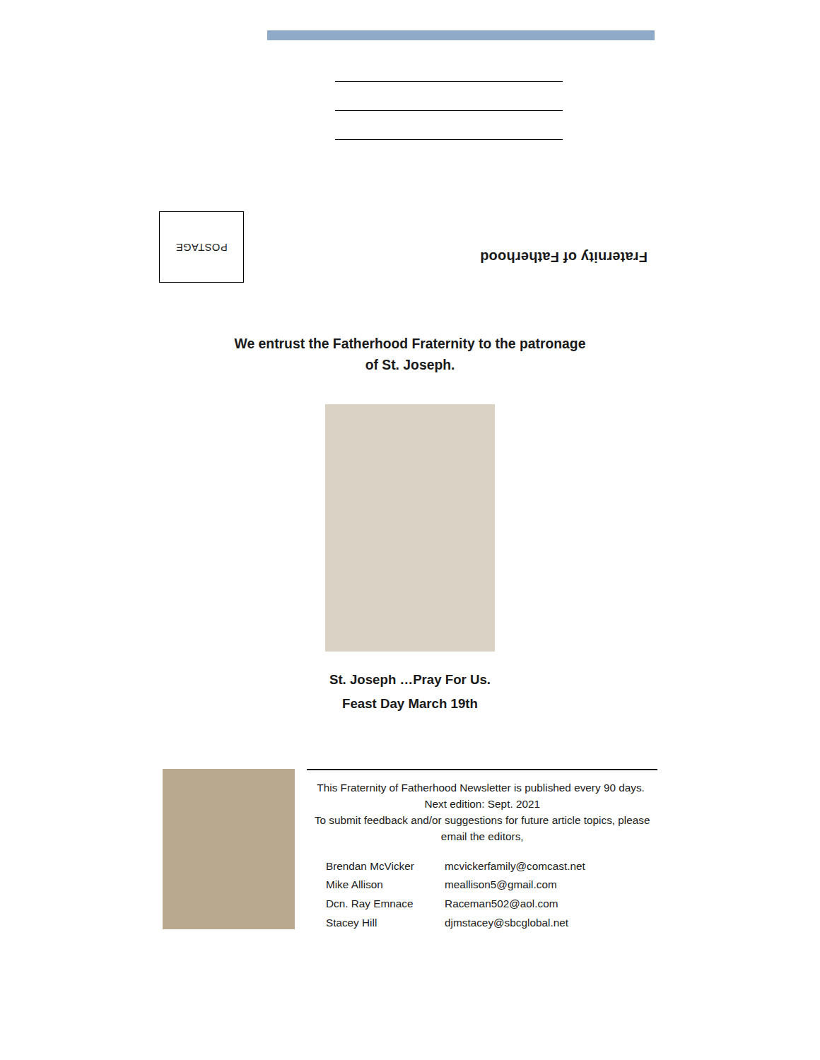POSTAGE
Fraternity of Fatherhood
We entrust the Fatherhood Fraternity to the patronage
of St. Joseph.
St. Joseph …Pray For Us.
Feast Day March 19th
This Fraternity of Fatherhood Newsletter is published every 90 days. Next edition: Sept. 2021 To submit feedback and/or suggestions for future article topics, please email the editors,
| Brendan McVicker | mcvickerfamily@comcast.net |
| Mike Allison | meallison5@gmail.com |
| Dcn. Ray Emnace | Raceman502@aol.com |
| Stacey Hill | djmstacey@sbcglobal.net |